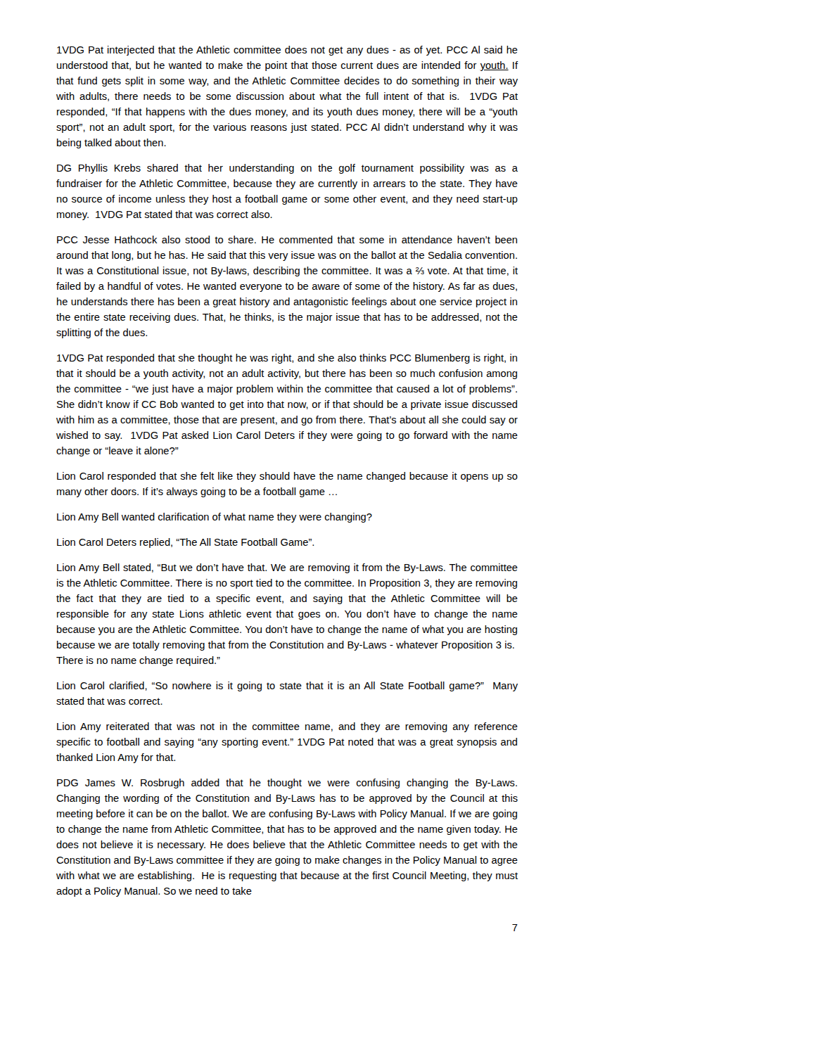1VDG Pat interjected that the Athletic committee does not get any dues - as of yet. PCC Al said he understood that, but he wanted to make the point that those current dues are intended for youth. If that fund gets split in some way, and the Athletic Committee decides to do something in their way with adults, there needs to be some discussion about what the full intent of that is. 1VDG Pat responded, “If that happens with the dues money, and its youth dues money, there will be a “youth sport”, not an adult sport, for the various reasons just stated. PCC Al didn’t understand why it was being talked about then.
DG Phyllis Krebs shared that her understanding on the golf tournament possibility was as a fundraiser for the Athletic Committee, because they are currently in arrears to the state. They have no source of income unless they host a football game or some other event, and they need start-up money. 1VDG Pat stated that was correct also.
PCC Jesse Hathcock also stood to share. He commented that some in attendance haven’t been around that long, but he has. He said that this very issue was on the ballot at the Sedalia convention. It was a Constitutional issue, not By-laws, describing the committee. It was a ⅔ vote. At that time, it failed by a handful of votes. He wanted everyone to be aware of some of the history. As far as dues, he understands there has been a great history and antagonistic feelings about one service project in the entire state receiving dues. That, he thinks, is the major issue that has to be addressed, not the splitting of the dues.
1VDG Pat responded that she thought he was right, and she also thinks PCC Blumenberg is right, in that it should be a youth activity, not an adult activity, but there has been so much confusion among the committee - “we just have a major problem within the committee that caused a lot of problems”. She didn’t know if CC Bob wanted to get into that now, or if that should be a private issue discussed with him as a committee, those that are present, and go from there. That’s about all she could say or wished to say. 1VDG Pat asked Lion Carol Deters if they were going to go forward with the name change or “leave it alone?”
Lion Carol responded that she felt like they should have the name changed because it opens up so many other doors. If it’s always going to be a football game …
Lion Amy Bell wanted clarification of what name they were changing?
Lion Carol Deters replied, “The All State Football Game”.
Lion Amy Bell stated, “But we don’t have that. We are removing it from the By-Laws. The committee is the Athletic Committee. There is no sport tied to the committee. In Proposition 3, they are removing the fact that they are tied to a specific event, and saying that the Athletic Committee will be responsible for any state Lions athletic event that goes on. You don’t have to change the name because you are the Athletic Committee. You don’t have to change the name of what you are hosting because we are totally removing that from the Constitution and By-Laws - whatever Proposition 3 is. There is no name change required.”
Lion Carol clarified, “So nowhere is it going to state that it is an All State Football game?” Many stated that was correct.
Lion Amy reiterated that was not in the committee name, and they are removing any reference specific to football and saying “any sporting event.” 1VDG Pat noted that was a great synopsis and thanked Lion Amy for that.
PDG James W. Rosbrugh added that he thought we were confusing changing the By-Laws. Changing the wording of the Constitution and By-Laws has to be approved by the Council at this meeting before it can be on the ballot. We are confusing By-Laws with Policy Manual. If we are going to change the name from Athletic Committee, that has to be approved and the name given today. He does not believe it is necessary. He does believe that the Athletic Committee needs to get with the Constitution and By-Laws committee if they are going to make changes in the Policy Manual to agree with what we are establishing. He is requesting that because at the first Council Meeting, they must adopt a Policy Manual. So we need to take
7